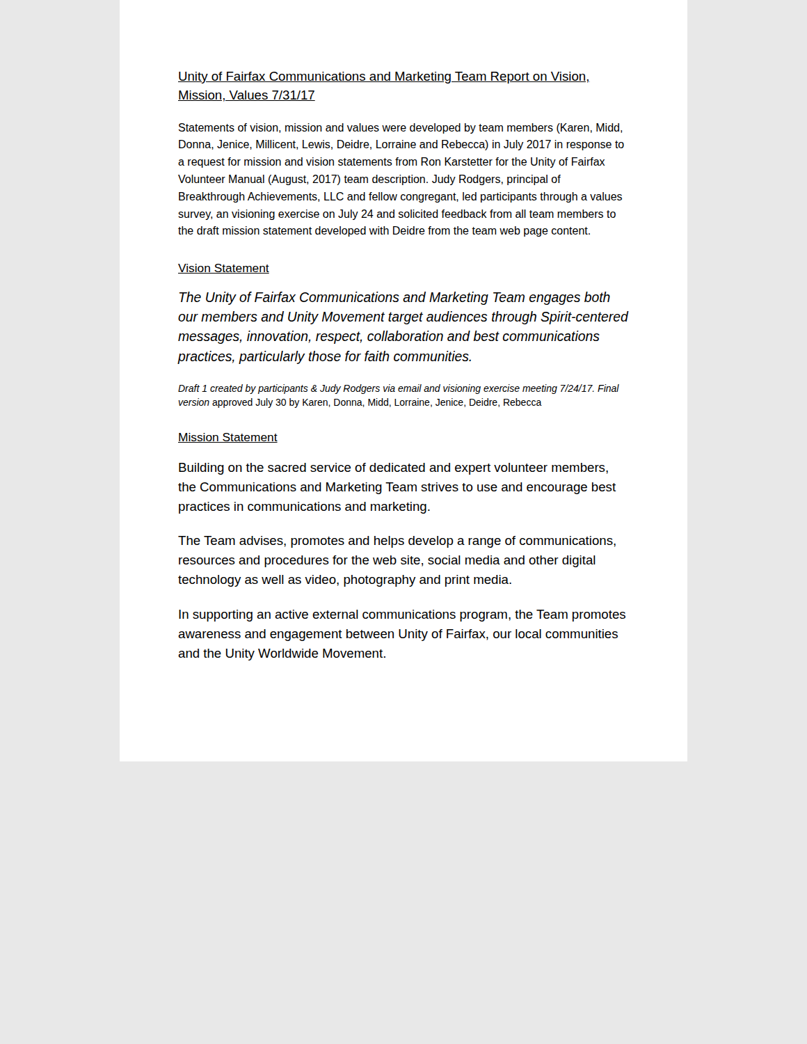Unity of Fairfax Communications and Marketing Team Report on Vision, Mission, Values 7/31/17
Statements of vision, mission and values were developed by team members (Karen, Midd, Donna, Jenice, Millicent, Lewis, Deidre, Lorraine and Rebecca) in July 2017 in response to a request for mission and vision statements from Ron Karstetter for the Unity of Fairfax Volunteer Manual (August, 2017) team description. Judy Rodgers, principal of Breakthrough Achievements, LLC and fellow congregant, led participants through a values survey, an visioning exercise on July 24 and solicited feedback from all team members to the draft mission statement developed with Deidre from the team web page content.
Vision Statement
The Unity of Fairfax Communications and Marketing Team engages both our members and Unity Movement target audiences through Spirit-centered messages, innovation, respect, collaboration and best communications practices, particularly those for faith communities.
Draft 1 created by participants & Judy Rodgers via email and visioning exercise meeting 7/24/17. Final version approved July 30 by Karen, Donna, Midd, Lorraine, Jenice, Deidre, Rebecca
Mission Statement
Building on the sacred service of dedicated and expert volunteer members, the Communications and Marketing Team strives to use and encourage best practices in communications and marketing.
The Team advises, promotes and helps develop a range of communications, resources and procedures for the web site, social media and other digital technology as well as video, photography and print media.
In supporting an active external communications program, the Team promotes awareness and engagement between Unity of Fairfax, our local communities and the Unity Worldwide Movement.